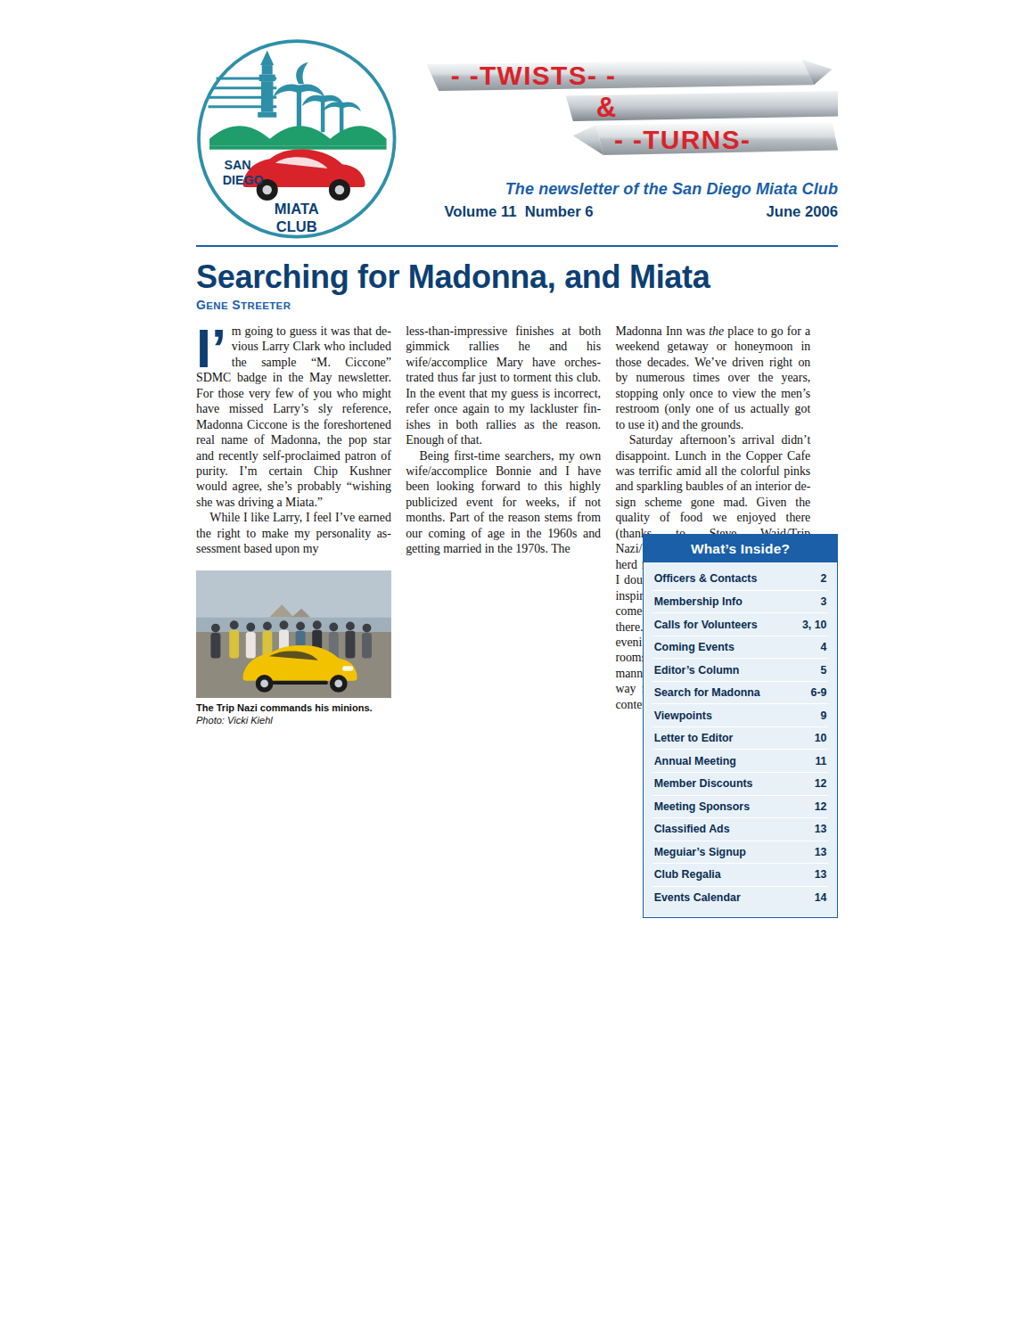SAN DIEGO MIATA CLUB
- -TWISTS- - & - -TURNS-
The newsletter of the San Diego Miata Club
Volume 11 Number 6 June 2006
Searching for Madonna, and Miata
GENE STREETER
I’m going to guess it was that devious Larry Clark who included the sample “M. Ciccone” SDMC badge in the May newsletter. For those very few of you who might have missed Larry’s sly reference, Madonna Ciccone is the foreshortened real name of Madonna, the pop star and recently self-proclaimed patron of purity. I’m certain Chip Kushner would agree, she’s probably “wishing she was driving a Miata.”
While I like Larry, I feel I’ve earned the right to make my personality assessment based upon my
The Trip Nazi commands his minions. Photo: Vicki Kiehl
less-than-impressive finishes at both gimmick rallies he and his wife/accomplice Mary have orchestrated thus far just to torment this club. In the event that my guess is incorrect, refer once again to my lackluster finishes in both rallies as the reason. Enough of that.
Being first-time searchers, my own wife/accomplice Bonnie and I have been looking forward to this highly publicized event for weeks, if not months. Part of the reason stems from our coming of age in the 1960s and getting married in the 1970s. The
Madonna Inn was the place to go for a weekend getaway or honeymoon in those decades. We’ve driven right on by numerous times over the years, stopping only once to view the men’s restroom (only one of us actually got to use it) and the grounds.
Saturday afternoon’s arrival didn’t disappoint. Lunch in the Copper Cafe was terrific amid all the colorful pinks and sparkling baubles of an interior design scheme gone mad. Given the quality of food we enjoyed there (thanks to Steve Waid/Trip Nazi/breakfast connoisseur/event shepherd for the tip on the Eggs Benedict), I doubt the color scheme was actually inspired by Pepto-Bismol, but the color comes awfully close. And it didn’t end there. As we learned during Sunday evening’s room hopping, the guest rooms were decorated in the same manner—over the top. As we made our way from room to room (doesn’t the contemporary Madonna suffer that
(Continued on page 6)
What’s Inside?
Officers & Contacts 2
Membership Info 3
Calls for Volunteers 3, 10
Coming Events 4
Editor’s Column 5
Search for Madonna 6-9
Viewpoints 9
Letter to Editor 10
Annual Meeting 11
Member Discounts 12
Meeting Sponsors 12
Classified Ads 13
Meguiar’s Signup 13
Club Regalia 13
Events Calendar 14